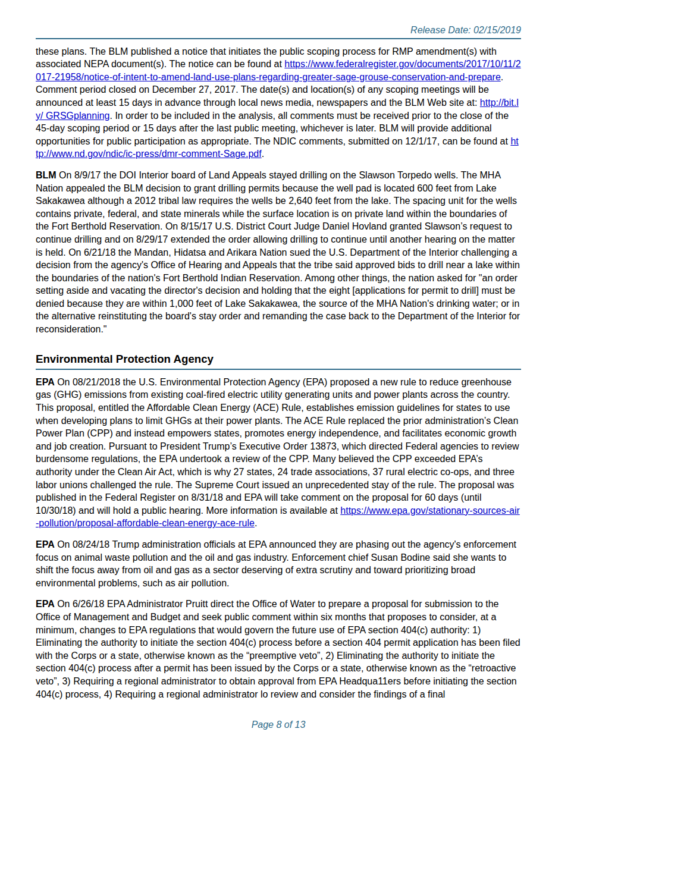Release Date: 02/15/2019
these plans. The BLM published a notice that initiates the public scoping process for RMP amendment(s) with associated NEPA document(s). The notice can be found at https://www.federalregister.gov/documents/2017/10/11/2017-21958/notice-of-intent-to-amend-land-use-plans-regarding-greater-sage-grouse-conservation-and-prepare. Comment period closed on December 27, 2017. The date(s) and location(s) of any scoping meetings will be announced at least 15 days in advance through local news media, newspapers and the BLM Web site at: http://bit.ly/ GRSGplanning. In order to be included in the analysis, all comments must be received prior to the close of the 45-day scoping period or 15 days after the last public meeting, whichever is later. BLM will provide additional opportunities for public participation as appropriate. The NDIC comments, submitted on 12/1/17, can be found at http://www.nd.gov/ndic/ic-press/dmr-comment-Sage.pdf.
BLM On 8/9/17 the DOI Interior board of Land Appeals stayed drilling on the Slawson Torpedo wells. The MHA Nation appealed the BLM decision to grant drilling permits because the well pad is located 600 feet from Lake Sakakawea although a 2012 tribal law requires the wells be 2,640 feet from the lake. The spacing unit for the wells contains private, federal, and state minerals while the surface location is on private land within the boundaries of the Fort Berthold Reservation. On 8/15/17 U.S. District Court Judge Daniel Hovland granted Slawson’s request to continue drilling and on 8/29/17 extended the order allowing drilling to continue until another hearing on the matter is held. On 6/21/18 the Mandan, Hidatsa and Arikara Nation sued the U.S. Department of the Interior challenging a decision from the agency's Office of Hearing and Appeals that the tribe said approved bids to drill near a lake within the boundaries of the nation's Fort Berthold Indian Reservation. Among other things, the nation asked for "an order setting aside and vacating the director's decision and holding that the eight [applications for permit to drill] must be denied because they are within 1,000 feet of Lake Sakakawea, the source of the MHA Nation's drinking water; or in the alternative reinstituting the board's stay order and remanding the case back to the Department of the Interior for reconsideration."
Environmental Protection Agency
EPA On 08/21/2018 the U.S. Environmental Protection Agency (EPA) proposed a new rule to reduce greenhouse gas (GHG) emissions from existing coal-fired electric utility generating units and power plants across the country. This proposal, entitled the Affordable Clean Energy (ACE) Rule, establishes emission guidelines for states to use when developing plans to limit GHGs at their power plants. The ACE Rule replaced the prior administration’s Clean Power Plan (CPP) and instead empowers states, promotes energy independence, and facilitates economic growth and job creation. Pursuant to President Trump’s Executive Order 13873, which directed Federal agencies to review burdensome regulations, the EPA undertook a review of the CPP. Many believed the CPP exceeded EPA’s authority under the Clean Air Act, which is why 27 states, 24 trade associations, 37 rural electric co-ops, and three labor unions challenged the rule. The Supreme Court issued an unprecedented stay of the rule. The proposal was published in the Federal Register on 8/31/18 and EPA will take comment on the proposal for 60 days (until 10/30/18) and will hold a public hearing. More information is available at https://www.epa.gov/stationary-sources-air-pollution/proposal-affordable-clean-energy-ace-rule.
EPA On 08/24/18 Trump administration officials at EPA announced they are phasing out the agency's enforcement focus on animal waste pollution and the oil and gas industry. Enforcement chief Susan Bodine said she wants to shift the focus away from oil and gas as a sector deserving of extra scrutiny and toward prioritizing broad environmental problems, such as air pollution.
EPA On 6/26/18 EPA Administrator Pruitt direct the Office of Water to prepare a proposal for submission to the Office of Management and Budget and seek public comment within six months that proposes to consider, at a minimum, changes to EPA regulations that would govern the future use of EPA section 404(c) authority: 1) Eliminating the authority to initiate the section 404(c) process before a section 404 permit application has been filed with the Corps or a state, otherwise known as the “preemptive veto”, 2) Eliminating the authority to initiate the section 404(c) process after a permit has been issued by the Corps or a state, otherwise known as the “retroactive veto”, 3) Requiring a regional administrator to obtain approval from EPA Headqua11ers before initiating the section 404(c) process, 4) Requiring a regional administrator lo review and consider the findings of a final
Page 8 of 13